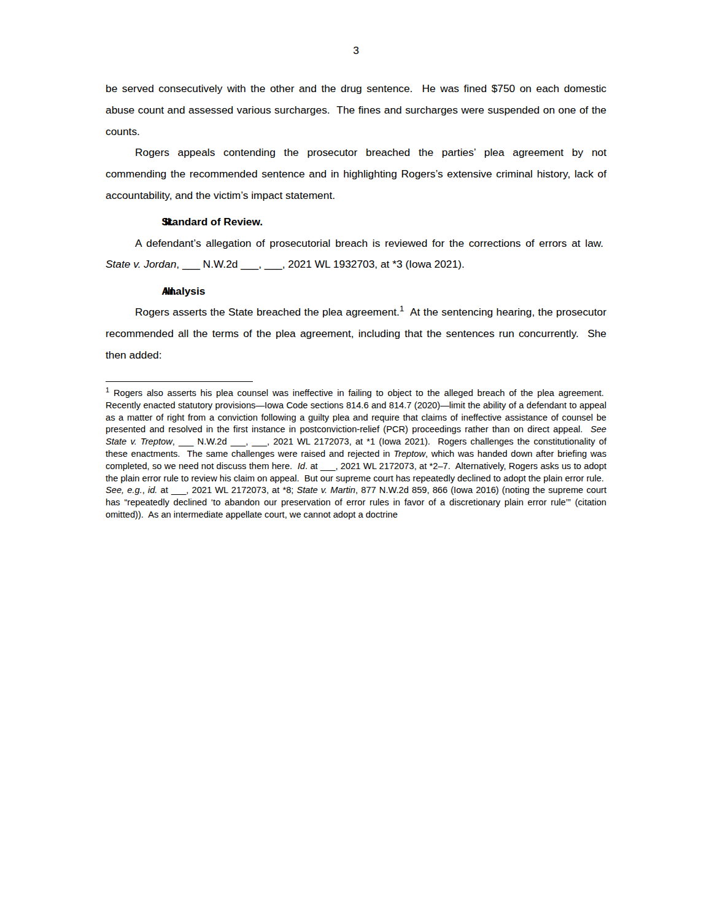3
be served consecutively with the other and the drug sentence. He was fined $750 on each domestic abuse count and assessed various surcharges. The fines and surcharges were suspended on one of the counts.
Rogers appeals contending the prosecutor breached the parties’ plea agreement by not commending the recommended sentence and in highlighting Rogers’s extensive criminal history, lack of accountability, and the victim’s impact statement.
II. Standard of Review.
A defendant’s allegation of prosecutorial breach is reviewed for the corrections of errors at law. State v. Jordan, ___ N.W.2d ___, ___, 2021 WL 1932703, at *3 (Iowa 2021).
III. Analysis
Rogers asserts the State breached the plea agreement.1 At the sentencing hearing, the prosecutor recommended all the terms of the plea agreement, including that the sentences run concurrently. She then added:
1 Rogers also asserts his plea counsel was ineffective in failing to object to the alleged breach of the plea agreement. Recently enacted statutory provisions—Iowa Code sections 814.6 and 814.7 (2020)—limit the ability of a defendant to appeal as a matter of right from a conviction following a guilty plea and require that claims of ineffective assistance of counsel be presented and resolved in the first instance in postconviction-relief (PCR) proceedings rather than on direct appeal. See State v. Treptow, ___ N.W.2d ___, ___, 2021 WL 2172073, at *1 (Iowa 2021). Rogers challenges the constitutionality of these enactments. The same challenges were raised and rejected in Treptow, which was handed down after briefing was completed, so we need not discuss them here. Id. at ___, 2021 WL 2172073, at *2–7. Alternatively, Rogers asks us to adopt the plain error rule to review his claim on appeal. But our supreme court has repeatedly declined to adopt the plain error rule. See, e.g., id. at ___, 2021 WL 2172073, at *8; State v. Martin, 877 N.W.2d 859, 866 (Iowa 2016) (noting the supreme court has “repeatedly declined ‘to abandon our preservation of error rules in favor of a discretionary plain error rule’” (citation omitted)). As an intermediate appellate court, we cannot adopt a doctrine